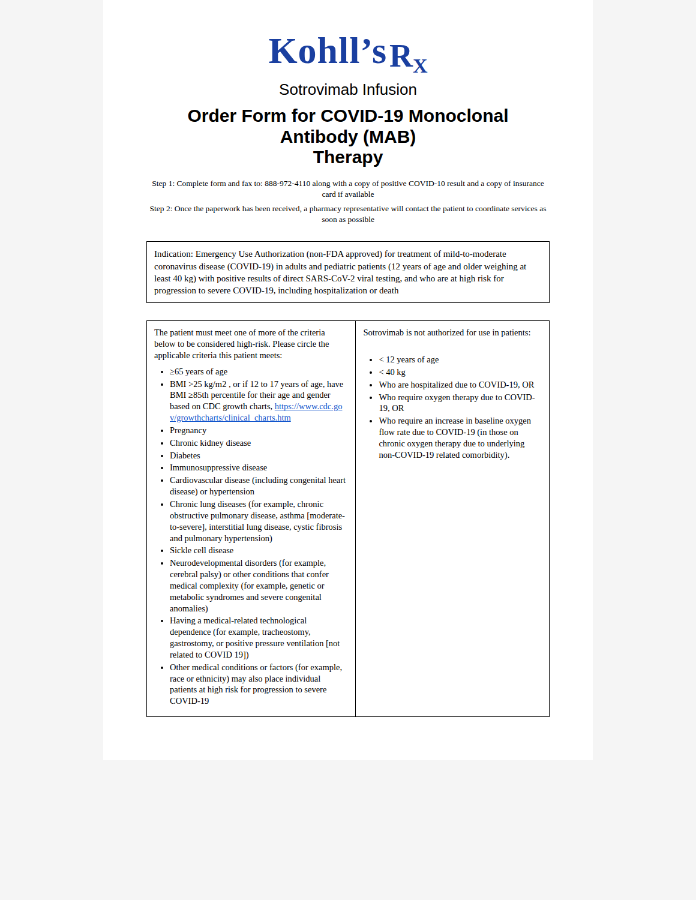Kohll’s RX
Sotrovimab Infusion
Order Form for COVID-19 Monoclonal Antibody (MAB)
Therapy
Step 1: Complete form and fax to: 888-972-4110 along with a copy of positive COVID-10 result and a copy of insurance card if available
Step 2: Once the paperwork has been received, a pharmacy representative will contact the patient to coordinate services as soon as possible
Indication: Emergency Use Authorization (non-FDA approved) for treatment of mild-to-moderate coronavirus disease (COVID-19) in adults and pediatric patients (12 years of age and older weighing at least 40 kg) with positive results of direct SARS-CoV-2 viral testing, and who are at high risk for progression to severe COVID-19, including hospitalization or death
The patient must meet one of more of the criteria below to be considered high-risk. Please circle the applicable criteria this patient meets:
≥65 years of age
BMI >25 kg/m2 , or if 12 to 17 years of age, have BMI ≥85th percentile for their age and gender based on CDC growth charts, https://www.cdc.gov/growthcharts/clinical_charts.htm
Pregnancy
Chronic kidney disease
Diabetes
Immunosuppressive disease
Cardiovascular disease (including congenital heart disease) or hypertension
Chronic lung diseases (for example, chronic obstructive pulmonary disease, asthma [moderate-to-severe], interstitial lung disease, cystic fibrosis and pulmonary hypertension)
Sickle cell disease
Neurodevelopmental disorders (for example, cerebral palsy) or other conditions that confer medical complexity (for example, genetic or metabolic syndromes and severe congenital anomalies)
Having a medical-related technological dependence (for example, tracheostomy, gastrostomy, or positive pressure ventilation [not related to COVID 19])
Other medical conditions or factors (for example, race or ethnicity) may also place individual patients at high risk for progression to severe COVID-19
Sotrovimab is not authorized for use in patients:
< 12 years of age
< 40 kg
Who are hospitalized due to COVID-19, OR
Who require oxygen therapy due to COVID-19, OR
Who require an increase in baseline oxygen flow rate due to COVID-19 (in those on chronic oxygen therapy due to underlying non-COVID-19 related comorbidity).